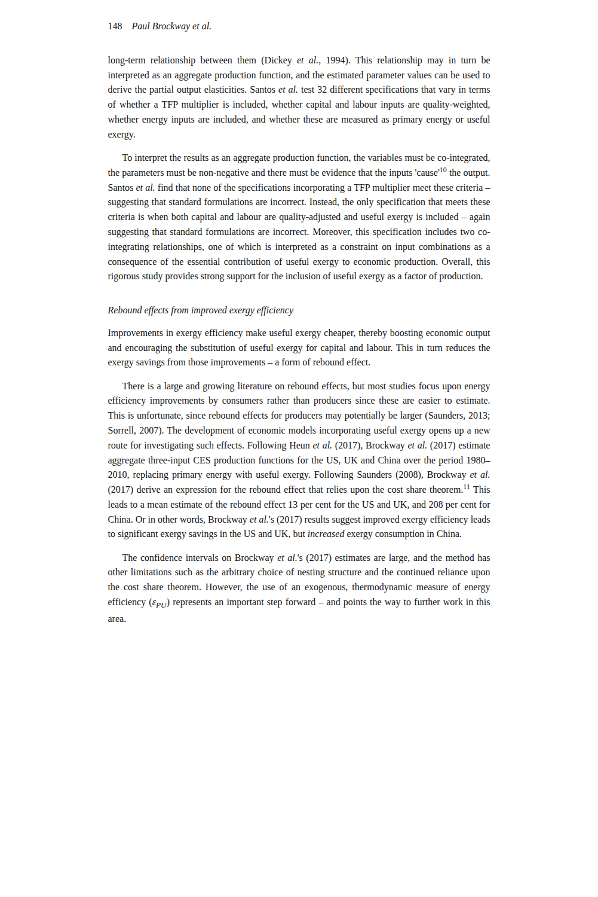148 Paul Brockway et al.
long-term relationship between them (Dickey et al., 1994). This relationship may in turn be interpreted as an aggregate production function, and the estimated parameter values can be used to derive the partial output elasticities. Santos et al. test 32 different specifications that vary in terms of whether a TFP multiplier is included, whether capital and labour inputs are quality-weighted, whether energy inputs are included, and whether these are measured as primary energy or useful exergy.
To interpret the results as an aggregate production function, the variables must be co-integrated, the parameters must be non-negative and there must be evidence that the inputs 'cause'10 the output. Santos et al. find that none of the specifications incorporating a TFP multiplier meet these criteria – suggesting that standard formulations are incorrect. Instead, the only specification that meets these criteria is when both capital and labour are quality-adjusted and useful exergy is included – again suggesting that standard formulations are incorrect. Moreover, this specification includes two co-integrating relationships, one of which is interpreted as a constraint on input combinations as a consequence of the essential contribution of useful exergy to economic production. Overall, this rigorous study provides strong support for the inclusion of useful exergy as a factor of production.
Rebound effects from improved exergy efficiency
Improvements in exergy efficiency make useful exergy cheaper, thereby boosting economic output and encouraging the substitution of useful exergy for capital and labour. This in turn reduces the exergy savings from those improvements – a form of rebound effect.
There is a large and growing literature on rebound effects, but most studies focus upon energy efficiency improvements by consumers rather than producers since these are easier to estimate. This is unfortunate, since rebound effects for producers may potentially be larger (Saunders, 2013; Sorrell, 2007). The development of economic models incorporating useful exergy opens up a new route for investigating such effects. Following Heun et al. (2017), Brockway et al. (2017) estimate aggregate three-input CES production functions for the US, UK and China over the period 1980–2010, replacing primary energy with useful exergy. Following Saunders (2008), Brockway et al. (2017) derive an expression for the rebound effect that relies upon the cost share theorem.11 This leads to a mean estimate of the rebound effect 13 per cent for the US and UK, and 208 per cent for China. Or in other words, Brockway et al.'s (2017) results suggest improved exergy efficiency leads to significant exergy savings in the US and UK, but increased exergy consumption in China.
The confidence intervals on Brockway et al.'s (2017) estimates are large, and the method has other limitations such as the arbitrary choice of nesting structure and the continued reliance upon the cost share theorem. However, the use of an exogenous, thermodynamic measure of energy efficiency (εPU) represents an important step forward – and points the way to further work in this area.